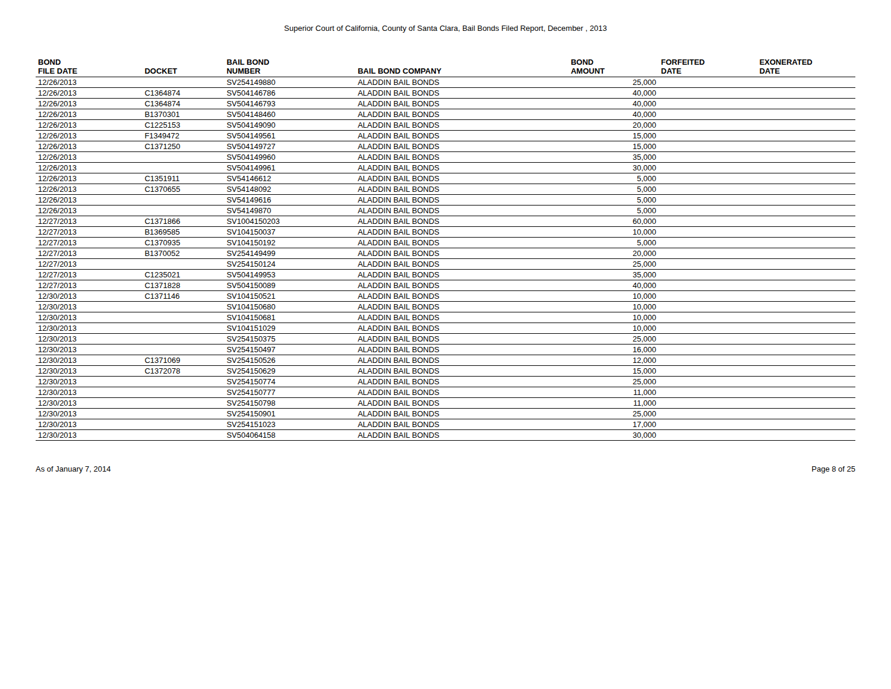Superior Court of California, County of Santa Clara, Bail Bonds Filed Report, December , 2013
| BOND FILE DATE | DOCKET | BAIL BOND NUMBER | BAIL BOND COMPANY | BOND AMOUNT | FORFEITED DATE | EXONERATED DATE |
| --- | --- | --- | --- | --- | --- | --- |
| 12/26/2013 | | SV254149880 | ALADDIN BAIL BONDS | 25,000 | | |
| 12/26/2013 | C1364874 | SV504146786 | ALADDIN BAIL BONDS | 40,000 | | |
| 12/26/2013 | C1364874 | SV504146793 | ALADDIN BAIL BONDS | 40,000 | | |
| 12/26/2013 | B1370301 | SV504148460 | ALADDIN BAIL BONDS | 40,000 | | |
| 12/26/2013 | C1225153 | SV504149090 | ALADDIN BAIL BONDS | 20,000 | | |
| 12/26/2013 | F1349472 | SV504149561 | ALADDIN BAIL BONDS | 15,000 | | |
| 12/26/2013 | C1371250 | SV504149727 | ALADDIN BAIL BONDS | 15,000 | | |
| 12/26/2013 | | SV504149960 | ALADDIN BAIL BONDS | 35,000 | | |
| 12/26/2013 | | SV504149961 | ALADDIN BAIL BONDS | 30,000 | | |
| 12/26/2013 | C1351911 | SV54146612 | ALADDIN BAIL BONDS | 5,000 | | |
| 12/26/2013 | C1370655 | SV54148092 | ALADDIN BAIL BONDS | 5,000 | | |
| 12/26/2013 | | SV54149616 | ALADDIN BAIL BONDS | 5,000 | | |
| 12/26/2013 | | SV54149870 | ALADDIN BAIL BONDS | 5,000 | | |
| 12/27/2013 | C1371866 | SV1004150203 | ALADDIN BAIL BONDS | 60,000 | | |
| 12/27/2013 | B1369585 | SV104150037 | ALADDIN BAIL BONDS | 10,000 | | |
| 12/27/2013 | C1370935 | SV104150192 | ALADDIN BAIL BONDS | 5,000 | | |
| 12/27/2013 | B1370052 | SV254149499 | ALADDIN BAIL BONDS | 20,000 | | |
| 12/27/2013 | | SV254150124 | ALADDIN BAIL BONDS | 25,000 | | |
| 12/27/2013 | C1235021 | SV504149953 | ALADDIN BAIL BONDS | 35,000 | | |
| 12/27/2013 | C1371828 | SV504150089 | ALADDIN BAIL BONDS | 40,000 | | |
| 12/30/2013 | C1371146 | SV104150521 | ALADDIN BAIL BONDS | 10,000 | | |
| 12/30/2013 | | SV104150680 | ALADDIN BAIL BONDS | 10,000 | | |
| 12/30/2013 | | SV104150681 | ALADDIN BAIL BONDS | 10,000 | | |
| 12/30/2013 | | SV104151029 | ALADDIN BAIL BONDS | 10,000 | | |
| 12/30/2013 | | SV254150375 | ALADDIN BAIL BONDS | 25,000 | | |
| 12/30/2013 | | SV254150497 | ALADDIN BAIL BONDS | 16,000 | | |
| 12/30/2013 | C1371069 | SV254150526 | ALADDIN BAIL BONDS | 12,000 | | |
| 12/30/2013 | C1372078 | SV254150629 | ALADDIN BAIL BONDS | 15,000 | | |
| 12/30/2013 | | SV254150774 | ALADDIN BAIL BONDS | 25,000 | | |
| 12/30/2013 | | SV254150777 | ALADDIN BAIL BONDS | 11,000 | | |
| 12/30/2013 | | SV254150798 | ALADDIN BAIL BONDS | 11,000 | | |
| 12/30/2013 | | SV254150901 | ALADDIN BAIL BONDS | 25,000 | | |
| 12/30/2013 | | SV254151023 | ALADDIN BAIL BONDS | 17,000 | | |
| 12/30/2013 | | SV504064158 | ALADDIN BAIL BONDS | 30,000 | | |
As of January 7, 2014 Page 8 of 25